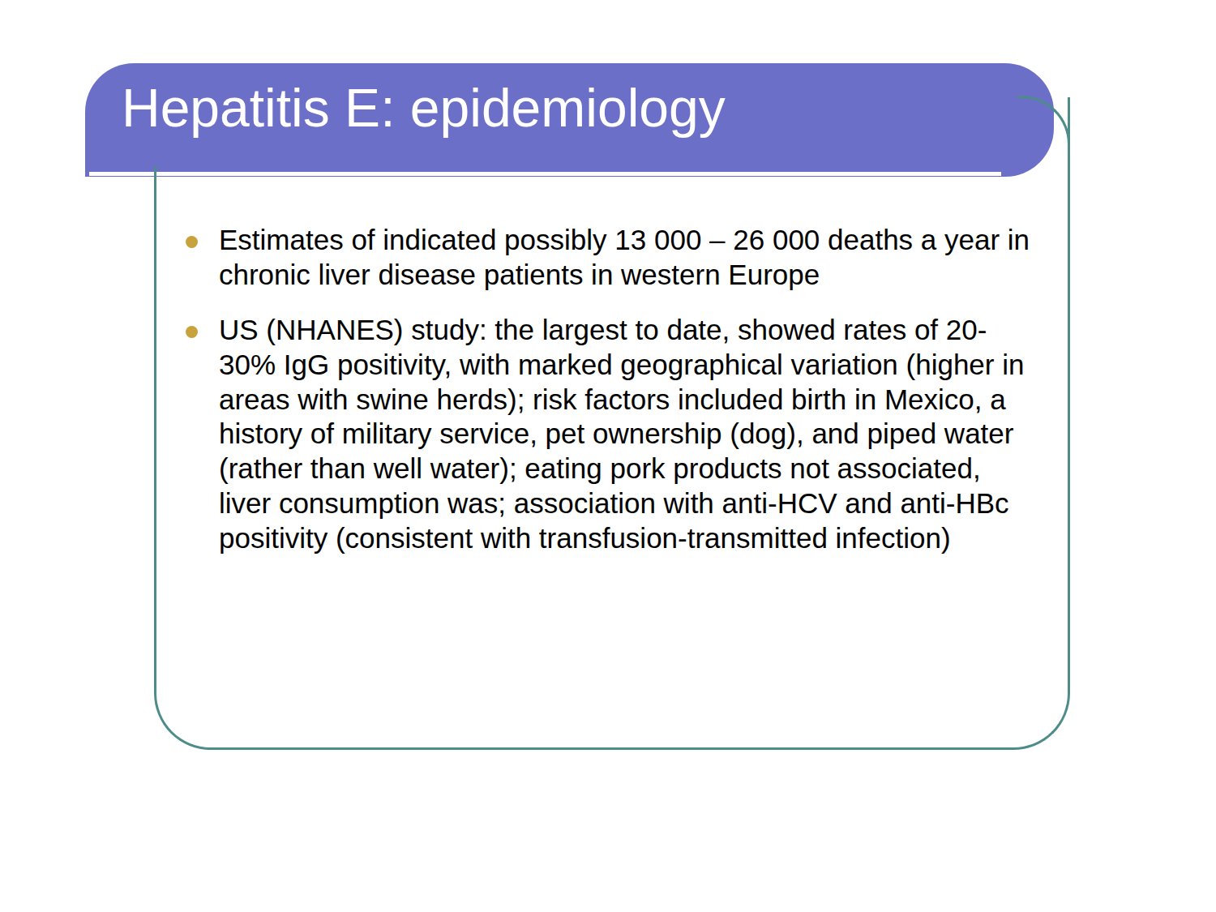Hepatitis E: epidemiology
Estimates of indicated possibly 13 000 – 26 000 deaths a year in chronic liver disease patients in western Europe
US (NHANES) study: the largest to date, showed rates of 20-30% IgG positivity, with marked geographical variation (higher in areas with swine herds); risk factors included birth in Mexico, a history of military service, pet ownership (dog), and piped water (rather than well water); eating pork products not associated, liver consumption was; association with anti-HCV and anti-HBc positivity (consistent with transfusion-transmitted infection)